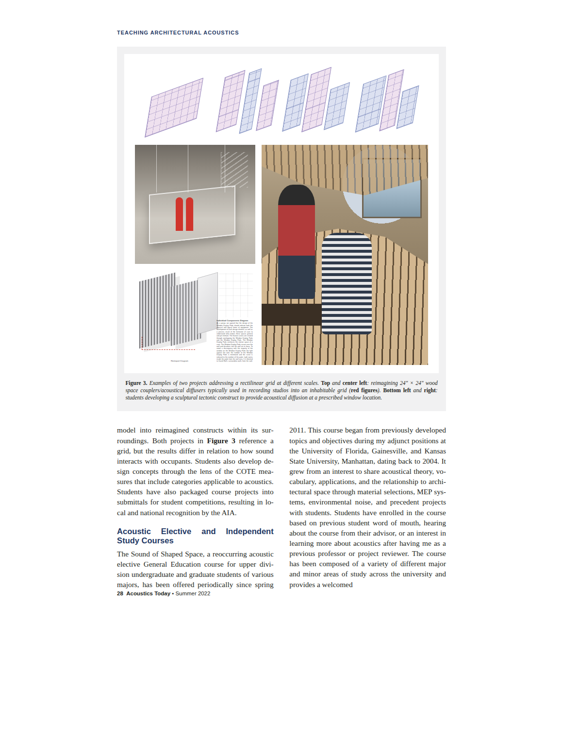Teaching Architectural Acoustics
Homeport Diagram
Individual Components Diagram As a group, we agreed that the design of the Window Display Pods should indicate both the physical and logical forms of equipment. The development of each design element, as well as a process result of the formation of cave to understand what makes these spaces general and yet intimate. The feature curves are created through overlapping the Window Display Pods and the Window Display Pods. The Window Display Pods reinforces the interior space of a cave. The Window Display Pods curves over the wall and dissolves into the wall on its base. To avoid a discrepancy with the majority of the window on the Window Display Pods the light against the wall, the number of the Window Display Pods is minimized and the curve is reduced to the number of the pods. Light varies inside the pods from the wall area. It is blocked to David Hall's surrounding walls from the wall. The subtle design of the Window Display Pods takes advantage of the light mostly coming for each. The waffling holds the light particles to illuminate the cases and the projects within the Window Display Pods.
Figure 3. Examples of two projects addressing a rectilinear grid at different scales. Top and center left: reimagining 24″ × 24″ wood space couplers/acoustical diffusers typically used in recording studios into an inhabitable grid (red figures). Bottom left and right: students developing a sculptural tectonic construct to provide acoustical diffusion at a prescribed window location.
model into reimagined constructs within its surroundings. Both projects in Figure 3 reference a grid, but the results differ in relation to how sound interacts with occupants. Students also develop design concepts through the lens of the COTE measures that include categories applicable to acoustics. Students have also packaged course projects into submittals for student competitions, resulting in local and national recognition by the AIA.
Acoustic Elective and Independent Study Courses
The Sound of Shaped Space, a reoccurring acoustic elective General Education course for upper division undergraduate and graduate students of various majors, has been offered periodically since spring 2011. This course began from previously developed topics and objectives during my adjunct positions at the University of Florida, Gainesville, and Kansas State University, Manhattan, dating back to 2004. It grew from an interest to share acoustical theory, vocabulary, applications, and the relationship to architectural space through material selections, MEP systems, environmental noise, and precedent projects with students. Students have enrolled in the course based on previous student word of mouth, hearing about the course from their advisor, or an interest in learning more about acoustics after having me as a previous professor or project reviewer. The course has been composed of a variety of different major and minor areas of study across the university and provides a welcomed
28 Acoustics Today • Summer 2022